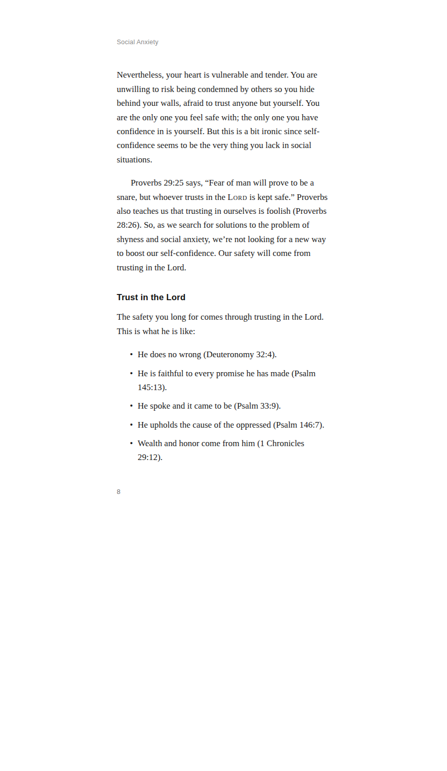Social Anxiety
Nevertheless, your heart is vulnerable and tender. You are unwilling to risk being condemned by others so you hide behind your walls, afraid to trust anyone but yourself. You are the only one you feel safe with; the only one you have confidence in is yourself. But this is a bit ironic since self-confidence seems to be the very thing you lack in social situations.
Proverbs 29:25 says, “Fear of man will prove to be a snare, but whoever trusts in the Lord is kept safe.” Proverbs also teaches us that trusting in ourselves is foolish (Proverbs 28:26). So, as we search for solutions to the problem of shyness and social anxiety, we’re not looking for a new way to boost our self-confidence. Our safety will come from trusting in the Lord.
Trust in the Lord
The safety you long for comes through trusting in the Lord. This is what he is like:
He does no wrong (Deuteronomy 32:4).
He is faithful to every promise he has made (Psalm 145:13).
He spoke and it came to be (Psalm 33:9).
He upholds the cause of the oppressed (Psalm 146:7).
Wealth and honor come from him (1 Chronicles 29:12).
8